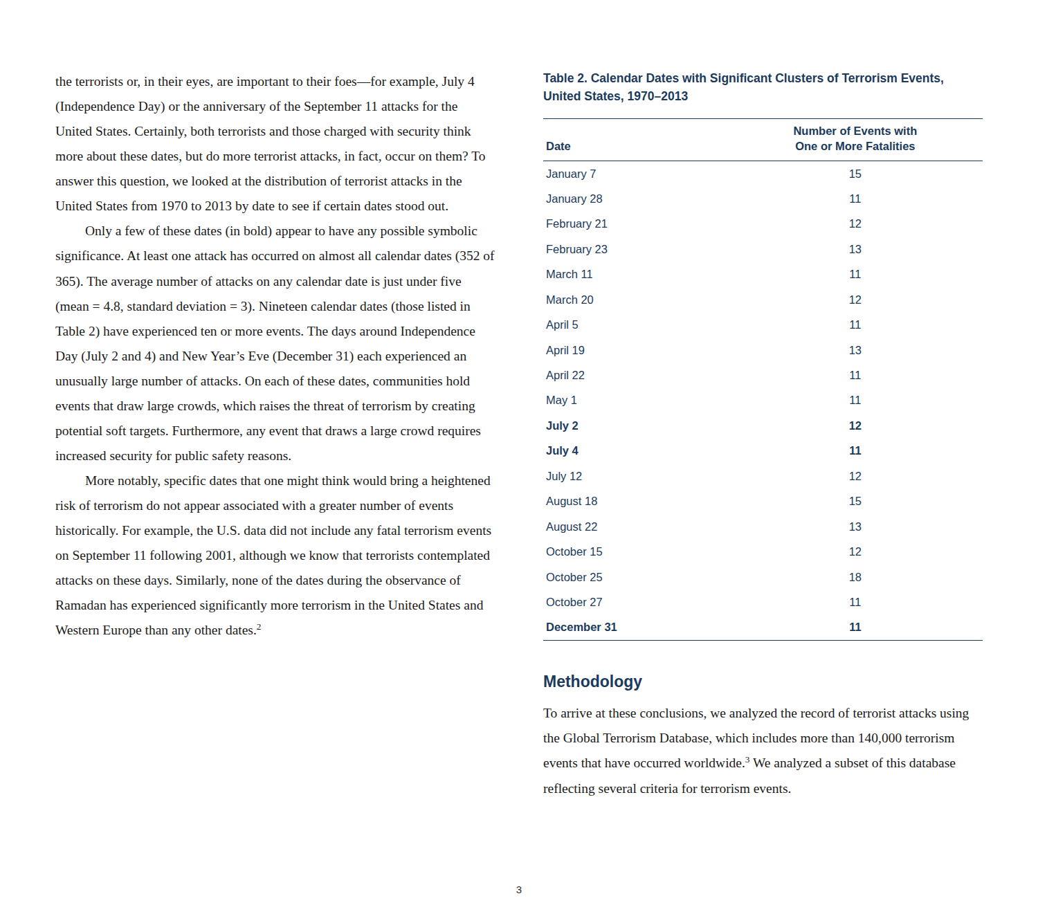the terrorists or, in their eyes, are important to their foes—for example, July 4 (Independence Day) or the anniversary of the September 11 attacks for the United States. Certainly, both terrorists and those charged with security think more about these dates, but do more terrorist attacks, in fact, occur on them? To answer this question, we looked at the distribution of terrorist attacks in the United States from 1970 to 2013 by date to see if certain dates stood out.
Only a few of these dates (in bold) appear to have any possible symbolic significance. At least one attack has occurred on almost all calendar dates (352 of 365). The average number of attacks on any calendar date is just under five (mean = 4.8, standard deviation = 3). Nineteen calendar dates (those listed in Table 2) have experienced ten or more events. The days around Independence Day (July 2 and 4) and New Year’s Eve (December 31) each experienced an unusually large number of attacks. On each of these dates, communities hold events that draw large crowds, which raises the threat of terrorism by creating potential soft targets. Furthermore, any event that draws a large crowd requires increased security for public safety reasons.
More notably, specific dates that one might think would bring a heightened risk of terrorism do not appear associated with a greater number of events historically. For example, the U.S. data did not include any fatal terrorism events on September 11 following 2001, although we know that terrorists contemplated attacks on these days. Similarly, none of the dates during the observance of Ramadan has experienced significantly more terrorism in the United States and Western Europe than any other dates.2
Table 2. Calendar Dates with Significant Clusters of Terrorism Events, United States, 1970–2013
| Date | Number of Events with One or More Fatalities |
| --- | --- |
| January 7 | 15 |
| January 28 | 11 |
| February 21 | 12 |
| February 23 | 13 |
| March 11 | 11 |
| March 20 | 12 |
| April 5 | 11 |
| April 19 | 13 |
| April 22 | 11 |
| May 1 | 11 |
| July 2 | 12 |
| July 4 | 11 |
| July 12 | 12 |
| August 18 | 15 |
| August 22 | 13 |
| October 15 | 12 |
| October 25 | 18 |
| October 27 | 11 |
| December 31 | 11 |
Methodology
To arrive at these conclusions, we analyzed the record of terrorist attacks using the Global Terrorism Database, which includes more than 140,000 terrorism events that have occurred worldwide.3 We analyzed a subset of this database reflecting several criteria for terrorism events.
3